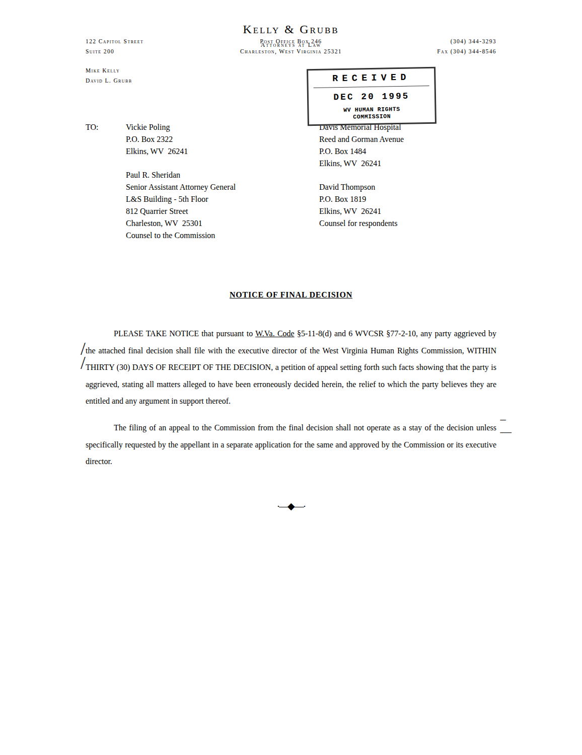Kelly & Grubb
Attorneys at Law
122 Capitol Street
Suite 200
Post Office Box 246
Charleston, West Virginia 25321
(304) 344-3293
Fax (304) 344-8546
Mike Kelly
David L. Grubb
RECEIVED
DEC 20 1995
WV HUMAN RIGHTS
COMMISSION
/
/
TO:
Vickie Poling
P.O. Box 2322
Elkins, WV 26241
Paul R. Sheridan
Senior Assistant Attorney General
L&S Building - 5th Floor
812 Quarrier Street
Charleston, WV 25301
Counsel to the Commission
Davis Memorial Hospital
Reed and Gorman Avenue
P.O. Box 1484
Elkins, WV 26241
David Thompson
P.O. Box 1819
Elkins, WV 26241
Counsel for respondents
NOTICE OF FINAL DECISION
PLEASE TAKE NOTICE that pursuant to W.Va. Code §5-11-8(d) and 6 WVCSR §77-2-10, any party aggrieved by the attached final decision shall file with the executive director of the West Virginia Human Rights Commission, WITHIN THIRTY (30) DAYS OF RECEIPT OF THE DECISION, a petition of appeal setting forth such facts showing that the party is aggrieved, stating all matters alleged to have been erroneously decided herein, the relief to which the party believes they are entitled and any argument in support thereof.
The filing of an appeal to the Commission from the final decision shall not operate as a stay of the decision unless specifically requested by the appellant in a separate application for the same and approved by the Commission or its executive director.
–
––
·—◆—·